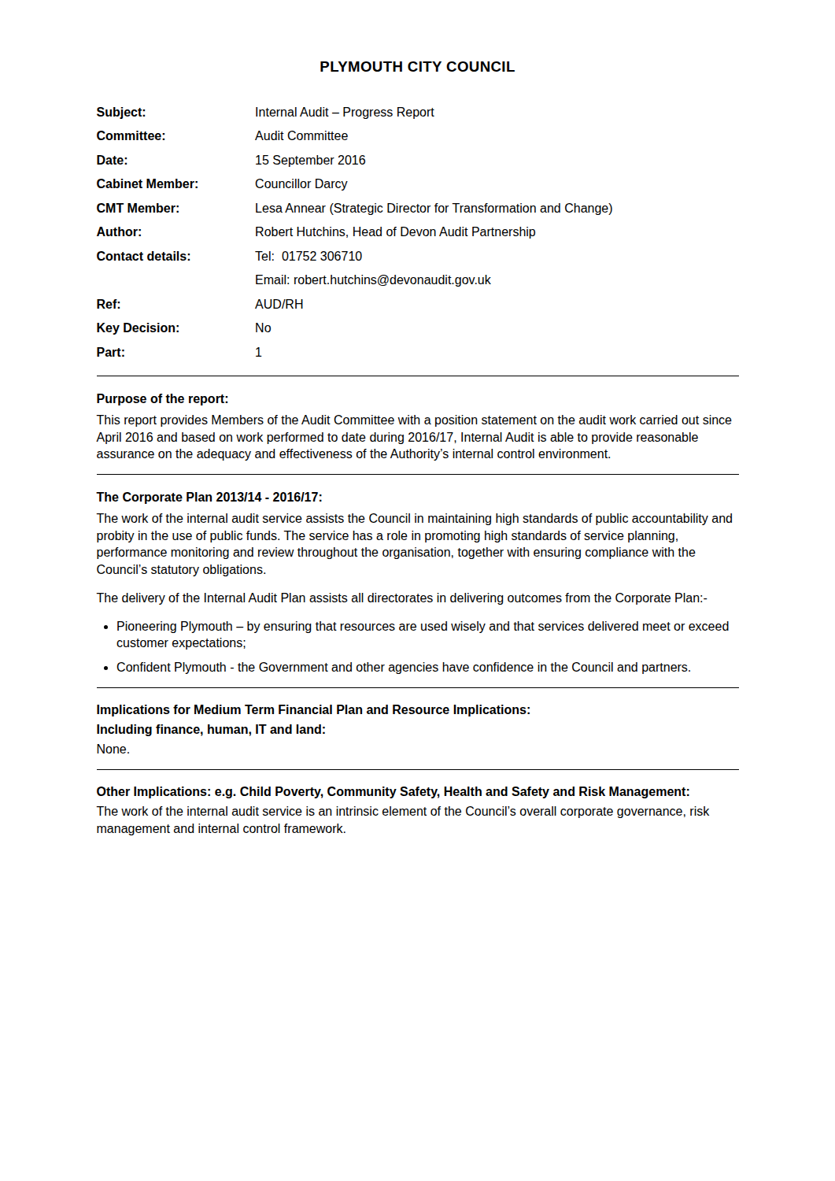PLYMOUTH CITY COUNCIL
| Subject: | Internal Audit – Progress Report |
| Committee: | Audit Committee |
| Date: | 15 September 2016 |
| Cabinet Member: | Councillor Darcy |
| CMT Member: | Lesa Annear (Strategic Director for Transformation and Change) |
| Author: | Robert Hutchins, Head of Devon Audit Partnership |
| Contact details: | Tel: 01752 306710 |
| | Email: robert.hutchins@devonaudit.gov.uk |
| Ref: | AUD/RH |
| Key Decision: | No |
| Part: | 1 |
Purpose of the report:
This report provides Members of the Audit Committee with a position statement on the audit work carried out since April 2016 and based on work performed to date during 2016/17, Internal Audit is able to provide reasonable assurance on the adequacy and effectiveness of the Authority’s internal control environment.
The Corporate Plan 2013/14 - 2016/17:
The work of the internal audit service assists the Council in maintaining high standards of public accountability and probity in the use of public funds. The service has a role in promoting high standards of service planning, performance monitoring and review throughout the organisation, together with ensuring compliance with the Council’s statutory obligations.
The delivery of the Internal Audit Plan assists all directorates in delivering outcomes from the Corporate Plan:-
Pioneering Plymouth – by ensuring that resources are used wisely and that services delivered meet or exceed customer expectations;
Confident Plymouth - the Government and other agencies have confidence in the Council and partners.
Implications for Medium Term Financial Plan and Resource Implications:
Including finance, human, IT and land:
None.
Other Implications: e.g. Child Poverty, Community Safety, Health and Safety and Risk Management:
The work of the internal audit service is an intrinsic element of the Council’s overall corporate governance, risk management and internal control framework.